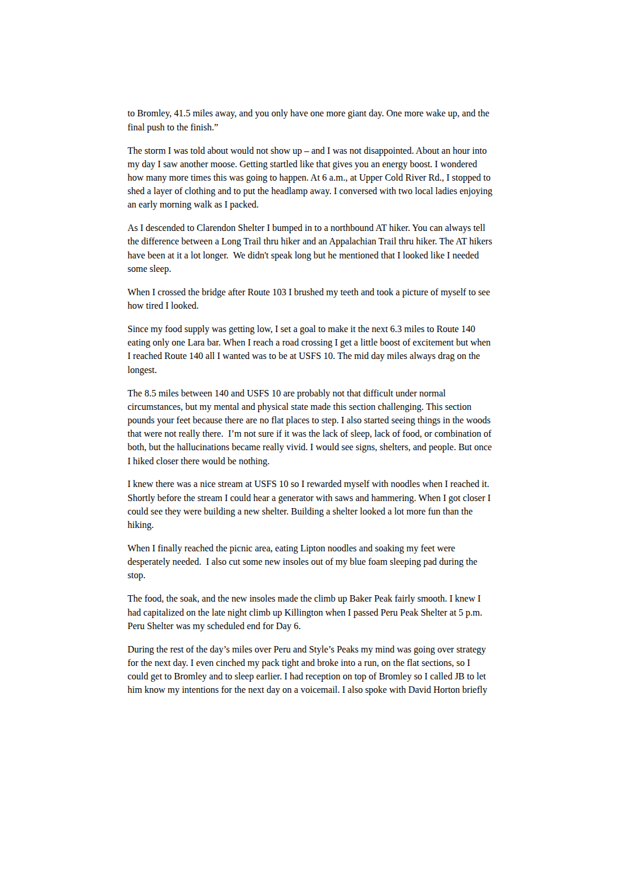to Bromley, 41.5 miles away, and you only have one more giant day. One more wake up, and the final push to the finish.”
The storm I was told about would not show up – and I was not disappointed. About an hour into my day I saw another moose. Getting startled like that gives you an energy boost. I wondered how many more times this was going to happen. At 6 a.m., at Upper Cold River Rd., I stopped to shed a layer of clothing and to put the headlamp away. I conversed with two local ladies enjoying an early morning walk as I packed.
As I descended to Clarendon Shelter I bumped in to a northbound AT hiker. You can always tell the difference between a Long Trail thru hiker and an Appalachian Trail thru hiker. The AT hikers have been at it a lot longer. We didn't speak long but he mentioned that I looked like I needed some sleep.
When I crossed the bridge after Route 103 I brushed my teeth and took a picture of myself to see how tired I looked.
Since my food supply was getting low, I set a goal to make it the next 6.3 miles to Route 140 eating only one Lara bar. When I reach a road crossing I get a little boost of excitement but when I reached Route 140 all I wanted was to be at USFS 10. The mid day miles always drag on the longest.
The 8.5 miles between 140 and USFS 10 are probably not that difficult under normal circumstances, but my mental and physical state made this section challenging. This section pounds your feet because there are no flat places to step. I also started seeing things in the woods that were not really there. I’m not sure if it was the lack of sleep, lack of food, or combination of both, but the hallucinations became really vivid. I would see signs, shelters, and people. But once I hiked closer there would be nothing.
I knew there was a nice stream at USFS 10 so I rewarded myself with noodles when I reached it. Shortly before the stream I could hear a generator with saws and hammering. When I got closer I could see they were building a new shelter. Building a shelter looked a lot more fun than the hiking.
When I finally reached the picnic area, eating Lipton noodles and soaking my feet were desperately needed. I also cut some new insoles out of my blue foam sleeping pad during the stop.
The food, the soak, and the new insoles made the climb up Baker Peak fairly smooth. I knew I had capitalized on the late night climb up Killington when I passed Peru Peak Shelter at 5 p.m. Peru Shelter was my scheduled end for Day 6.
During the rest of the day’s miles over Peru and Style’s Peaks my mind was going over strategy for the next day. I even cinched my pack tight and broke into a run, on the flat sections, so I could get to Bromley and to sleep earlier. I had reception on top of Bromley so I called JB to let him know my intentions for the next day on a voicemail. I also spoke with David Horton briefly